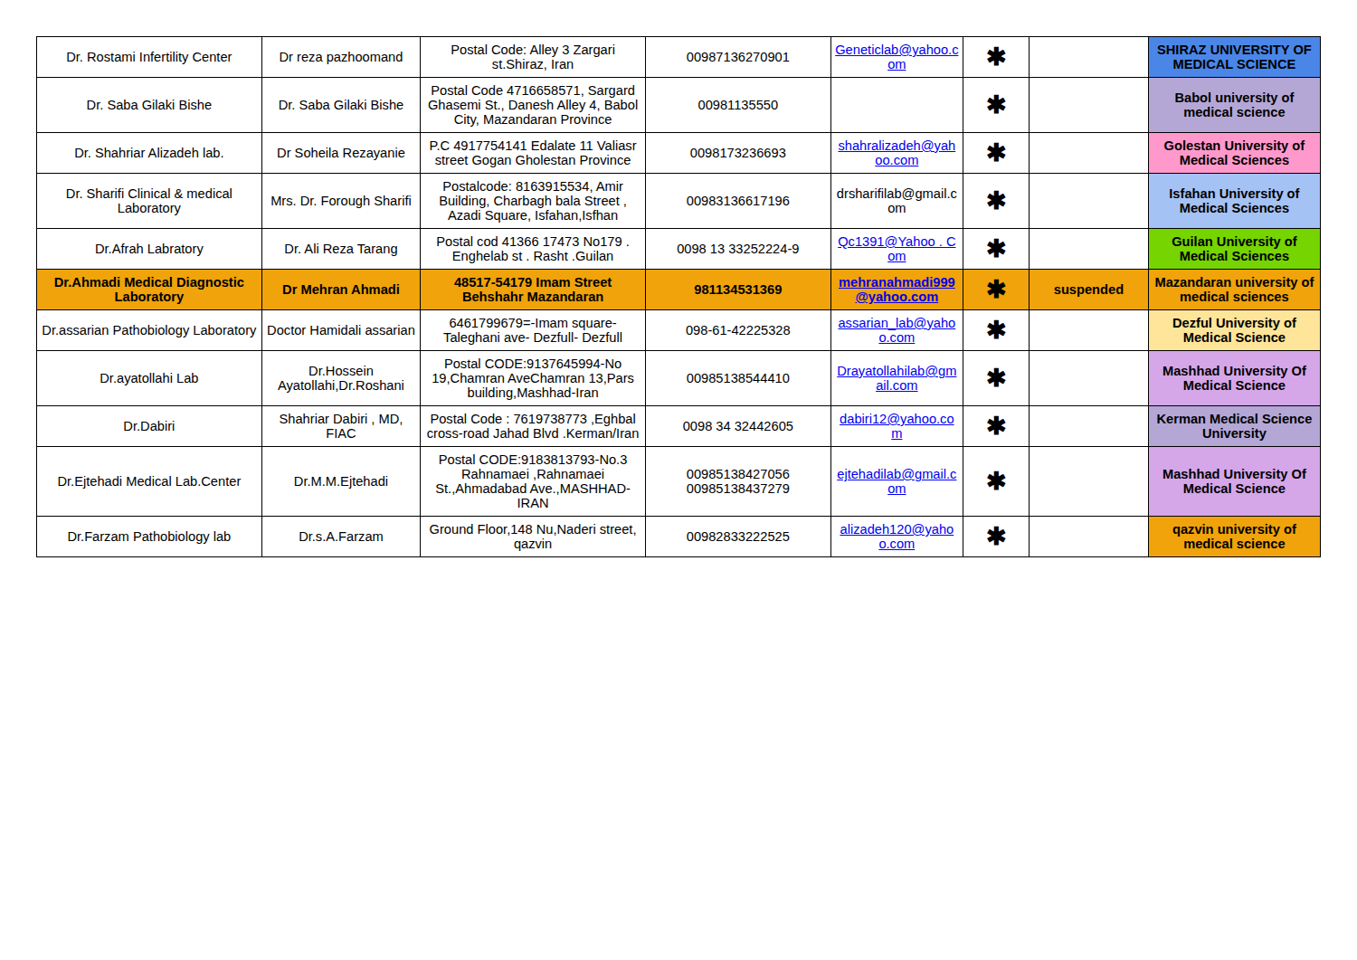| Dr. Rostami Infertility Center | Dr reza pazhoomand | Postal Code: Alley 3 Zargari st.Shiraz, Iran | 00987136270901 | Geneticlab@yahoo.com | ✱ | | SHIRAZ UNIVERSITY OF MEDICAL SCIENCE |
| Dr. Saba Gilaki Bishe | Dr. Saba Gilaki Bishe | Postal Code 4716658571, Sargard Ghasemi St., Danesh Alley 4, Babol City, Mazandaran Province | 00981135550 | | ✱ | | Babol university of medical science |
| Dr. Shahriar Alizadeh lab. | Dr Soheila Rezayanie | P.C 4917754141 Edalate 11 Valiasr street Gogan Gholestan Province | 0098173236693 | shahralizadeh@yahoo.com | ✱ | | Golestan University of Medical Sciences |
| Dr. Sharifi Clinical & medical Laboratory | Mrs. Dr. Forough Sharifi | Postalcode: 8163915534, Amir Building, Charbagh bala Street , Azadi Square, Isfahan,Isfhan | 00983136617196 | drsharifilab@gmail.com | ✱ | | Isfahan University of Medical Sciences |
| Dr.Afrah Labratory | Dr. Ali Reza Tarang | Postal cod 41366 17473 No179 . Enghelab st . Rasht .Guilan | 0098 13 33252224-9 | Qc1391@Yahoo . Com | ✱ | | Guilan University of Medical Sciences |
| Dr.Ahmadi Medical Diagnostic Laboratory | Dr Mehran Ahmadi | 48517-54179 Imam Street Behshahr Mazandaran | 981134531369 | mehranahmadi999@yahoo.com | ✱ | suspended | Mazandaran university of medical sciences |
| Dr.assarian Pathobiology Laboratory | Doctor Hamidali assarian | 6461799679=-Imam square-Taleghani ave- Dezfull- Dezfull | 098-61-42225328 | assarian_lab@yahoo.com | ✱ | | Dezful University of Medical Science |
| Dr.ayatollahi Lab | Dr.Hossein Ayatollahi,Dr.Roshani | Postal CODE:9137645994-No 19,Chamran AveChamran 13,Pars building,Mashhad-Iran | 00985138544410 | Drayatollahilab@gmail.com | ✱ | | Mashhad University Of Medical Science |
| Dr.Dabiri | Shahriar Dabiri , MD, FIAC | Postal Code : 7619738773 ,Eghbal cross-road Jahad Blvd .Kerman/Iran | 0098 34 32442605 | dabiri12@yahoo.com | ✱ | | Kerman Medical Science University |
| Dr.Ejtehadi Medical Lab.Center | Dr.M.M.Ejtehadi | Postal CODE:9183813793-No.3 Rahnamaei ,Rahnamaei St.,Ahmadabad Ave.,MASHHAD-IRAN | 00985138427056 00985138437279 | ejtehadilab@gmail.com | ✱ | | Mashhad University Of Medical Science |
| Dr.Farzam Pathobiology lab | Dr.s.A.Farzam | Ground Floor,148 Nu,Naderi street, qazvin | 00982833222525 | alizadeh120@yahoo.com | ✱ | | qazvin university of medical science |